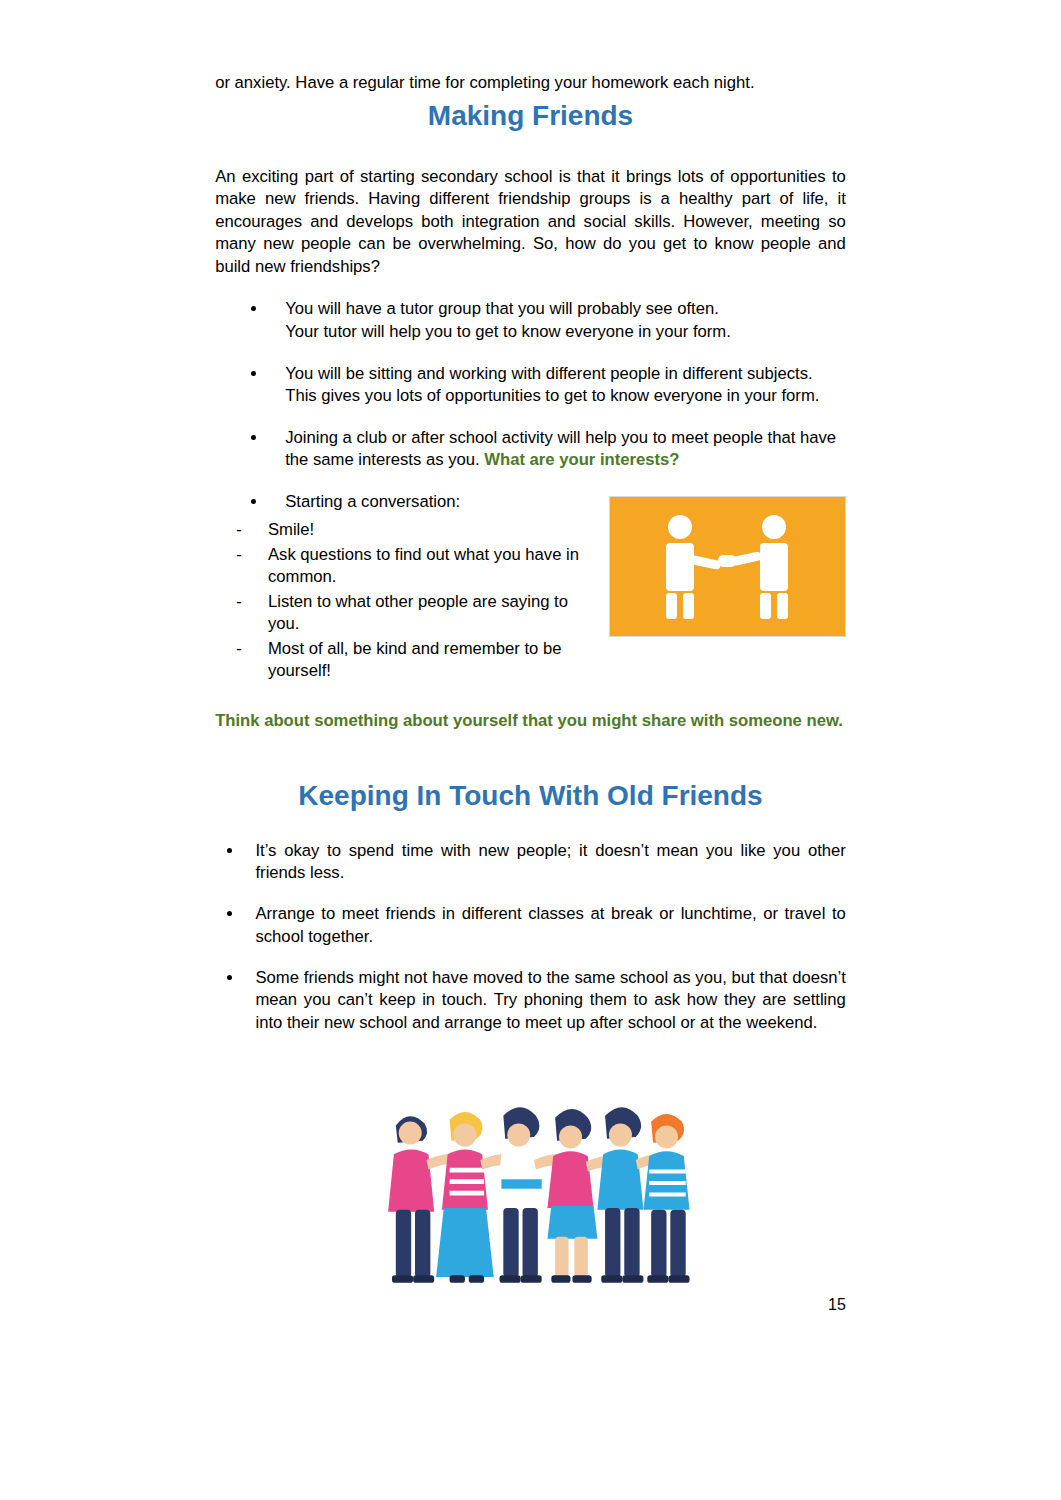or anxiety. Have a regular time for completing your homework each night.
Making Friends
An exciting part of starting secondary school is that it brings lots of opportunities to make new friends. Having different friendship groups is a healthy part of life, it encourages and develops both integration and social skills. However, meeting so many new people can be overwhelming. So, how do you get to know people and build new friendships?
You will have a tutor group that you will probably see often.
Your tutor will help you to get to know everyone in your form.
You will be sitting and working with different people in different subjects.
This gives you lots of opportunities to get to know everyone in your form.
Joining a club or after school activity will help you to meet people that have the same interests as you. What are your interests?
Starting a conversation:
Smile!
Ask questions to find out what you have in common.
Listen to what other people are saying to you.
Most of all, be kind and remember to be yourself!
Think about something about yourself that you might share with someone new.
Keeping In Touch With Old Friends
It’s okay to spend time with new people; it doesn’t mean you like you other friends less.
Arrange to meet friends in different classes at break or lunchtime, or travel to school together.
Some friends might not have moved to the same school as you, but that doesn’t mean you can’t keep in touch. Try phoning them to ask how they are settling into their new school and arrange to meet up after school or at the weekend.
15